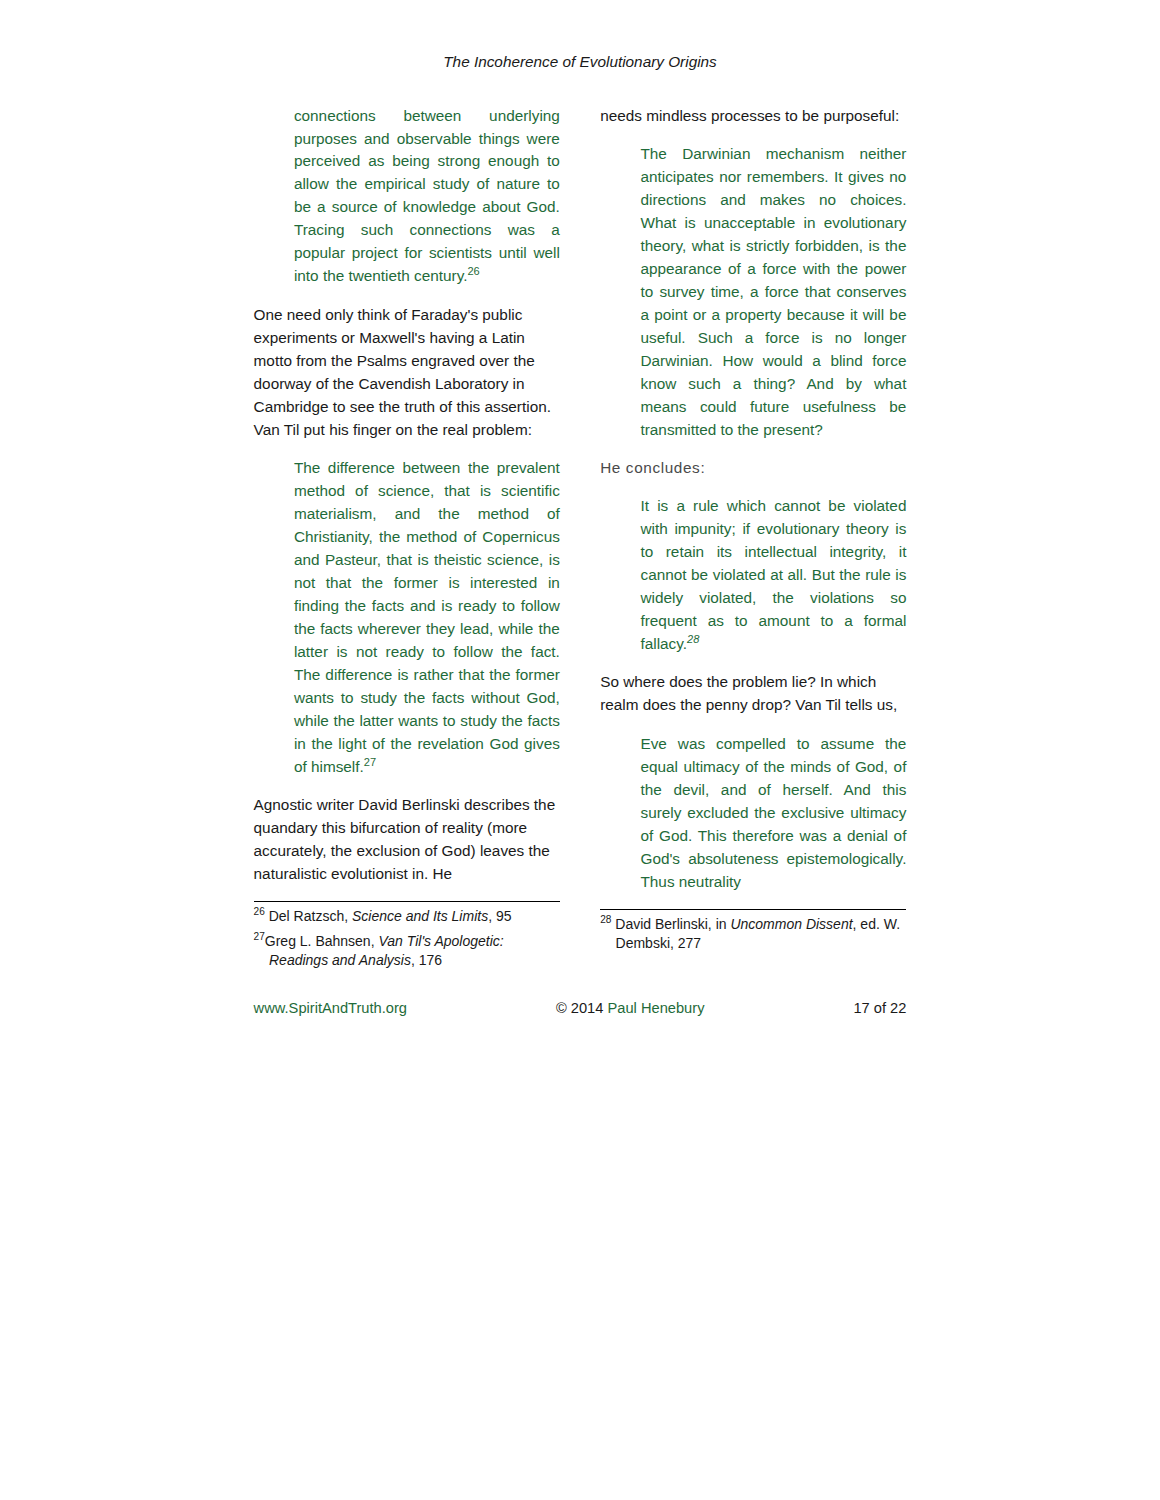The Incoherence of Evolutionary Origins
connections between underlying purposes and observable things were perceived as being strong enough to allow the empirical study of nature to be a source of knowledge about God. Tracing such connections was a popular project for scientists until well into the twentieth century.26
One need only think of Faraday's public experiments or Maxwell's having a Latin motto from the Psalms engraved over the doorway of the Cavendish Laboratory in Cambridge to see the truth of this assertion. Van Til put his finger on the real problem:
The difference between the prevalent method of science, that is scientific materialism, and the method of Christianity, the method of Copernicus and Pasteur, that is theistic science, is not that the former is interested in finding the facts and is ready to follow the facts wherever they lead, while the latter is not ready to follow the fact. The difference is rather that the former wants to study the facts without God, while the latter wants to study the facts in the light of the revelation God gives of himself.27
Agnostic writer David Berlinski describes the quandary this bifurcation of reality (more accurately, the exclusion of God) leaves the naturalistic evolutionist in. He
26 Del Ratzsch, Science and Its Limits, 95
27Greg L. Bahnsen, Van Til's Apologetic: Readings and Analysis, 176
needs mindless processes to be purposeful:
The Darwinian mechanism neither anticipates nor remembers. It gives no directions and makes no choices. What is unacceptable in evolutionary theory, what is strictly forbidden, is the appearance of a force with the power to survey time, a force that conserves a point or a property because it will be useful. Such a force is no longer Darwinian. How would a blind force know such a thing? And by what means could future usefulness be transmitted to the present?
He concludes:
It is a rule which cannot be violated with impunity; if evolutionary theory is to retain its intellectual integrity, it cannot be violated at all. But the rule is widely violated, the violations so frequent as to amount to a formal fallacy.28
So where does the problem lie? In which realm does the penny drop? Van Til tells us,
Eve was compelled to assume the equal ultimacy of the minds of God, of the devil, and of herself. And this surely excluded the exclusive ultimacy of God. This therefore was a denial of God's absoluteness epistemologically. Thus neutrality
28 David Berlinski, in Uncommon Dissent, ed. W. Dembski, 277
www.SpiritAndTruth.org
© 2014 Paul Henebury
17 of 22